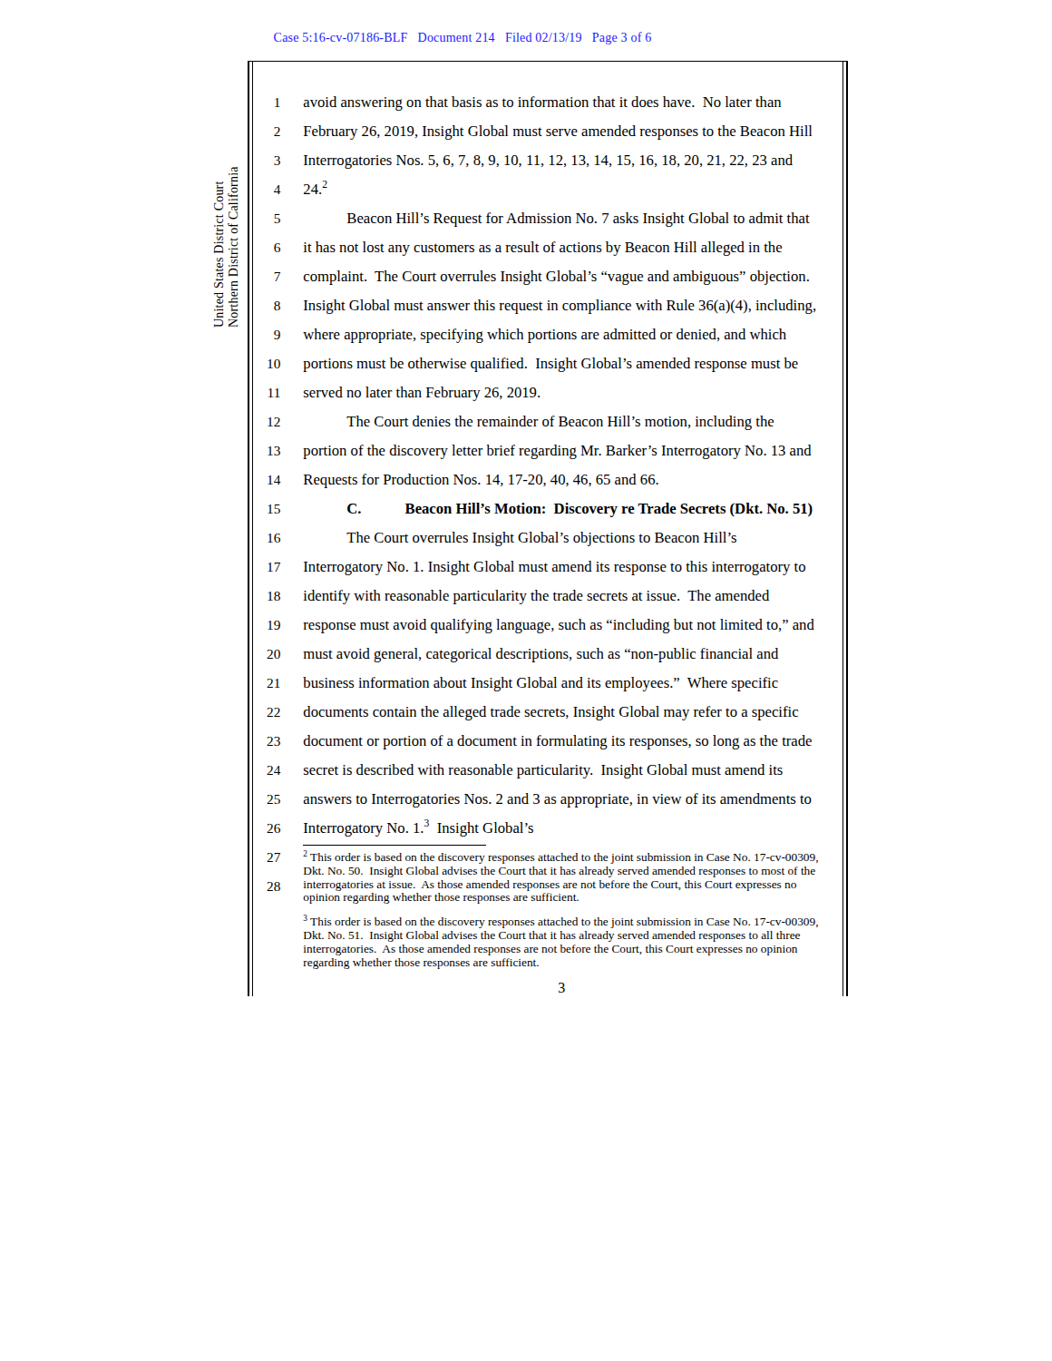Case 5:16-cv-07186-BLF Document 214 Filed 02/13/19 Page 3 of 6
1
2
3
4
5
6
7
8
9
10
11
12
13
14
15
16
17
18
19
20
21
22
23
24
25
26
27
28
United States District Court Northern District of California
avoid answering on that basis as to information that it does have. No later than February 26, 2019, Insight Global must serve amended responses to the Beacon Hill Interrogatories Nos. 5, 6, 7, 8, 9, 10, 11, 12, 13, 14, 15, 16, 18, 20, 21, 22, 23 and 24.2
Beacon Hill’s Request for Admission No. 7 asks Insight Global to admit that it has not lost any customers as a result of actions by Beacon Hill alleged in the complaint. The Court overrules Insight Global’s “vague and ambiguous” objection. Insight Global must answer this request in compliance with Rule 36(a)(4), including, where appropriate, specifying which portions are admitted or denied, and which portions must be otherwise qualified. Insight Global’s amended response must be served no later than February 26, 2019.
The Court denies the remainder of Beacon Hill’s motion, including the portion of the discovery letter brief regarding Mr. Barker’s Interrogatory No. 13 and Requests for Production Nos. 14, 17-20, 40, 46, 65 and 66.
C. Beacon Hill’s Motion: Discovery re Trade Secrets (Dkt. No. 51)
The Court overrules Insight Global’s objections to Beacon Hill’s Interrogatory No. 1. Insight Global must amend its response to this interrogatory to identify with reasonable particularity the trade secrets at issue. The amended response must avoid qualifying language, such as “including but not limited to,” and must avoid general, categorical descriptions, such as “non-public financial and business information about Insight Global and its employees.” Where specific documents contain the alleged trade secrets, Insight Global may refer to a specific document or portion of a document in formulating its responses, so long as the trade secret is described with reasonable particularity. Insight Global must amend its answers to Interrogatories Nos. 2 and 3 as appropriate, in view of its amendments to Interrogatory No. 1.3 Insight Global’s
2 This order is based on the discovery responses attached to the joint submission in Case No. 17-cv-00309, Dkt. No. 50. Insight Global advises the Court that it has already served amended responses to most of the interrogatories at issue. As those amended responses are not before the Court, this Court expresses no opinion regarding whether those responses are sufficient.
3 This order is based on the discovery responses attached to the joint submission in Case No. 17-cv-00309, Dkt. No. 51. Insight Global advises the Court that it has already served amended responses to all three interrogatories. As those amended responses are not before the Court, this Court expresses no opinion regarding whether those responses are sufficient.
3